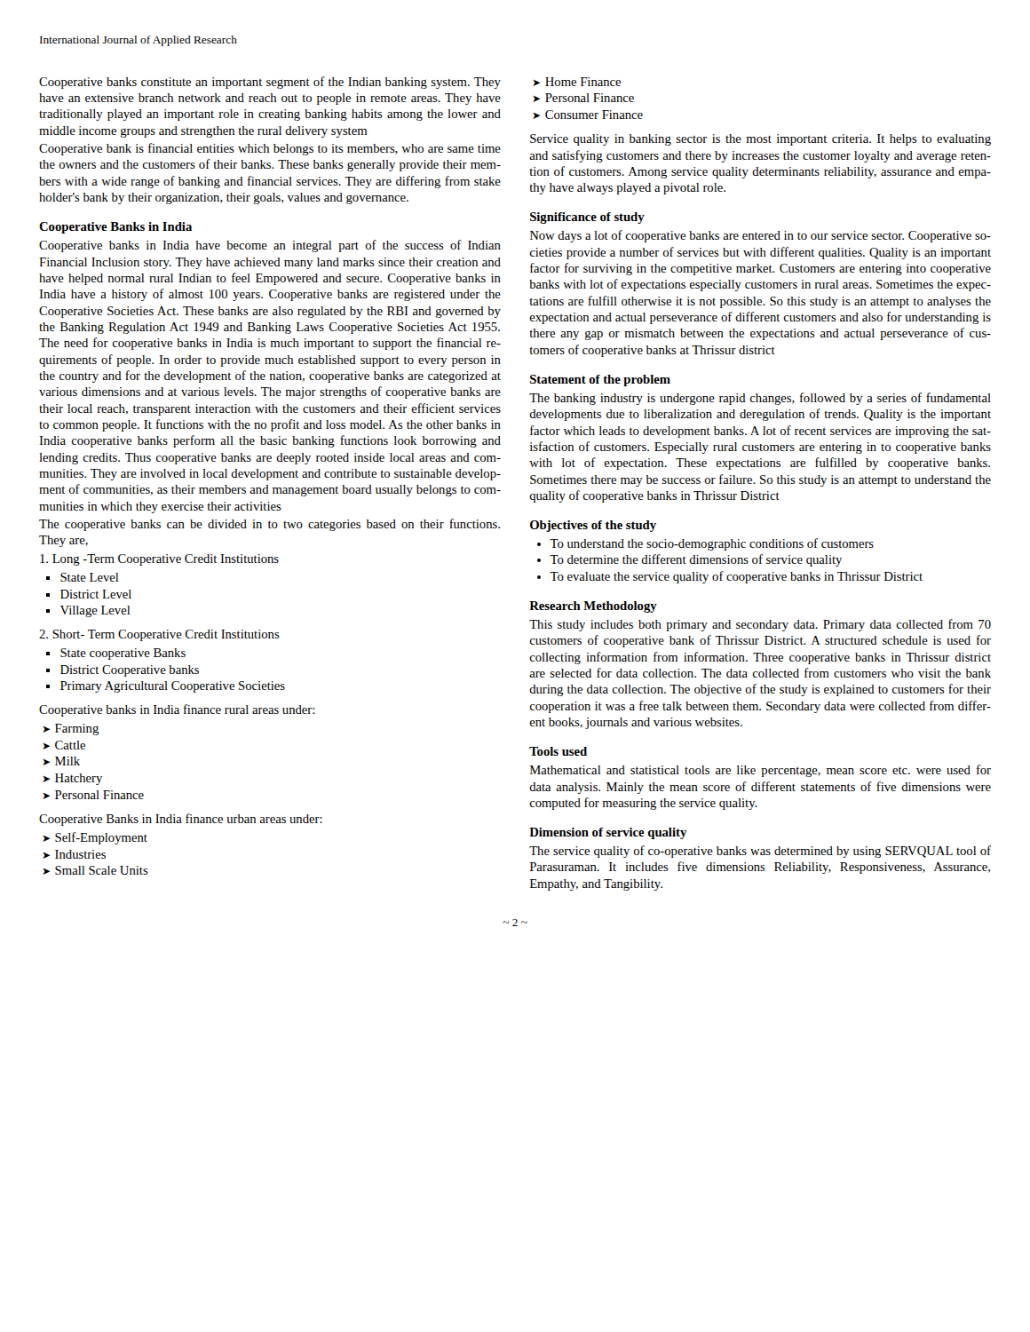International Journal of Applied Research
Cooperative banks constitute an important segment of the Indian banking system. They have an extensive branch network and reach out to people in remote areas. They have traditionally played an important role in creating banking habits among the lower and middle income groups and strengthen the rural delivery system
Cooperative bank is financial entities which belongs to its members, who are same time the owners and the customers of their banks. These banks generally provide their members with a wide range of banking and financial services. They are differing from stake holder's bank by their organization, their goals, values and governance.
Cooperative Banks in India
Cooperative banks in India have become an integral part of the success of Indian Financial Inclusion story. They have achieved many land marks since their creation and have helped normal rural Indian to feel Empowered and secure. Cooperative banks in India have a history of almost 100 years. Cooperative banks are registered under the Cooperative Societies Act. These banks are also regulated by the RBI and governed by the Banking Regulation Act 1949 and Banking Laws Cooperative Societies Act 1955. The need for cooperative banks in India is much important to support the financial requirements of people. In order to provide much established support to every person in the country and for the development of the nation, cooperative banks are categorized at various dimensions and at various levels. The major strengths of cooperative banks are their local reach, transparent interaction with the customers and their efficient services to common people. It functions with the no profit and loss model. As the other banks in India cooperative banks perform all the basic banking functions look borrowing and lending credits. Thus cooperative banks are deeply rooted inside local areas and communities. They are involved in local development and contribute to sustainable development of communities, as their members and management board usually belongs to communities in which they exercise their activities
The cooperative banks can be divided in to two categories based on their functions. They are,
1. Long -Term Cooperative Credit Institutions
State Level
District Level
Village Level
2. Short- Term Cooperative Credit Institutions
State cooperative Banks
District Cooperative banks
Primary Agricultural Cooperative Societies
Cooperative banks in India finance rural areas under:
Farming
Cattle
Milk
Hatchery
Personal Finance
Cooperative Banks in India finance urban areas under:
Self-Employment
Industries
Small Scale Units
Home Finance
Personal Finance
Consumer Finance
Service quality in banking sector is the most important criteria. It helps to evaluating and satisfying customers and there by increases the customer loyalty and average retention of customers. Among service quality determinants reliability, assurance and empathy have always played a pivotal role.
Significance of study
Now days a lot of cooperative banks are entered in to our service sector. Cooperative societies provide a number of services but with different qualities. Quality is an important factor for surviving in the competitive market. Customers are entering into cooperative banks with lot of expectations especially customers in rural areas. Sometimes the expectations are fulfill otherwise it is not possible. So this study is an attempt to analyses the expectation and actual perseverance of different customers and also for understanding is there any gap or mismatch between the expectations and actual perseverance of customers of cooperative banks at Thrissur district
Statement of the problem
The banking industry is undergone rapid changes, followed by a series of fundamental developments due to liberalization and deregulation of trends. Quality is the important factor which leads to development banks. A lot of recent services are improving the satisfaction of customers. Especially rural customers are entering in to cooperative banks with lot of expectation. These expectations are fulfilled by cooperative banks. Sometimes there may be success or failure. So this study is an attempt to understand the quality of cooperative banks in Thrissur District
Objectives of the study
To understand the socio-demographic conditions of customers
To determine the different dimensions of service quality
To evaluate the service quality of cooperative banks in Thrissur District
Research Methodology
This study includes both primary and secondary data. Primary data collected from 70 customers of cooperative bank of Thrissur District. A structured schedule is used for collecting information from information. Three cooperative banks in Thrissur district are selected for data collection. The data collected from customers who visit the bank during the data collection. The objective of the study is explained to customers for their cooperation it was a free talk between them. Secondary data were collected from different books, journals and various websites.
Tools used
Mathematical and statistical tools are like percentage, mean score etc. were used for data analysis. Mainly the mean score of different statements of five dimensions were computed for measuring the service quality.
Dimension of service quality
The service quality of co-operative banks was determined by using SERVQUAL tool of Parasuraman. It includes five dimensions Reliability, Responsiveness, Assurance, Empathy, and Tangibility.
~ 2 ~